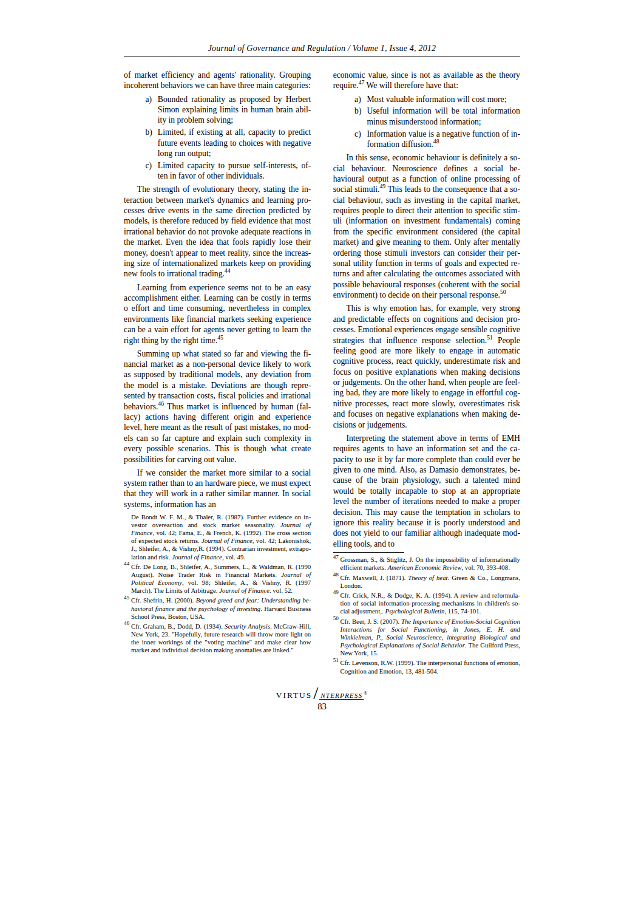Journal of Governance and Regulation / Volume 1, Issue 4, 2012
of market efficiency and agents' rationality. Grouping incoherent behaviors we can have three main categories:
a) Bounded rationality as proposed by Herbert Simon explaining limits in human brain ability in problem solving;
b) Limited, if existing at all, capacity to predict future events leading to choices with negative long run output;
c) Limited capacity to pursue self-interests, often in favor of other individuals.
The strength of evolutionary theory, stating the interaction between market's dynamics and learning processes drive events in the same direction predicted by models, is therefore reduced by field evidence that most irrational behavior do not provoke adequate reactions in the market. Even the idea that fools rapidly lose their money, doesn't appear to meet reality, since the increasing size of internationalized markets keep on providing new fools to irrational trading.44
Learning from experience seems not to be an easy accomplishment either. Learning can be costly in terms o effort and time consuming, nevertheless in complex environments like financial markets seeking experience can be a vain effort for agents never getting to learn the right thing by the right time.45
Summing up what stated so far and viewing the financial market as a non-personal device likely to work as supposed by traditional models, any deviation from the model is a mistake. Deviations are though represented by transaction costs, fiscal policies and irrational behaviors.46 Thus market is influenced by human (fallacy) actions having different origin and experience level, here meant as the result of past mistakes, no models can so far capture and explain such complexity in every possible scenarios. This is though what create possibilities for carving out value.
If we consider the market more similar to a social system rather than to an hardware piece, we must expect that they will work in a rather similar manner. In social systems, information has an
De Bondt W. F. M., & Thaler, R. (1987). Further evidence on investor overeaction and stock market seasonality. Journal of Finance, vol. 42; Fama, E., & French, K. (1992). The cross section of expected stock returns. Journal of Finance, vol. 42; Lakonishok, J., Shleifer, A., & Vishny,R. (1994). Contrarian investment, extrapolation and risk. Journal of Finance, vol. 49.
44Cfr. De Long, B., Shleifer, A., Summers, L., & Waldman, R. (1990 August). Noise Trader Risk in Financial Markets. Journal of Political Economy, vol. 98; Shleifer, A., & Vishny, R. (1997 March). The Limits of Arbitrage. Journal of Finance. vol. 52.
45Cfr. Shefrin, H. (2000). Beyond greed and fear: Understanding behavioral finance and the psychology of investing. Harvard Business School Press, Boston, USA.
46Cfr. Graham, B., Dodd, D. (1934). Security Analysis. McGraw-Hill, New York, 23. "Hopefully, future research will throw more light on the inner workings of the "voting machine" and make clear how market and individual decision making anomalies are linked."
economic value, since is not as available as the theory require.47 We will therefore have that:
a) Most valuable information will cost more;
b) Useful information will be total information minus misunderstood information;
c) Information value is a negative function of information diffusion.48
In this sense, economic behaviour is definitely a social behaviour. Neuroscience defines a social behavioural output as a function of online processing of social stimuli.49 This leads to the consequence that a social behaviour, such as investing in the capital market, requires people to direct their attention to specific stimuli (information on investment fundamentals) coming from the specific environment considered (the capital market) and give meaning to them. Only after mentally ordering those stimuli investors can consider their personal utility function in terms of goals and expected returns and after calculating the outcomes associated with possible behavioural responses (coherent with the social environment) to decide on their personal response.50
This is why emotion has, for example, very strong and predictable effects on cognitions and decision processes. Emotional experiences engage sensible cognitive strategies that influence response selection.51 People feeling good are more likely to engage in automatic cognitive process, react quickly, underestimate risk and focus on positive explanations when making decisions or judgements. On the other hand, when people are feeling bad, they are more likely to engage in effortful cognitive processes, react more slowly, overestimates risk and focuses on negative explanations when making decisions or judgements.
Interpreting the statement above in terms of EMH requires agents to have an information set and the capacity to use it by far more complete than could ever be given to one mind. Also, as Damasio demonstrates, because of the brain physiology, such a talented mind would be totally incapable to stop at an appropriate level the number of iterations needed to make a proper decision. This may cause the temptation in scholars to ignore this reality because it is poorly understood and does not yield to our familiar although inadequate modelling tools, and to
47Grossman, S., & Stiglitz, J. On the impossibility of informationally efficient markets. American Economic Review, vol. 70, 393-408.
48Cfr. Maxwell, J. (1871). Theory of heat. Green & Co., Longmans, London.
49Cfr. Crick, N.R., & Dodge, K. A. (1994). A review and reformulation of social information-processing mechanisms in children's social adjustment,. Psychological Bulletin, 115, 74-101.
50Cfr. Beer, J. S. (2007). The Importance of Emotion-Social Cognition Interactions for Social Functioning, in Jones, E. H. and Winkielman, P., Social Neuroscience, integrating Biological and Psychological Explanations of Social Behavior. The Guilford Press, New York, 15.
51Cfr. Levenson, R.W. (1999). The interpersonal functions of emotion, Cognition and Emotion, 13, 481-504.
VIRTUS/NTERPRESS®
83